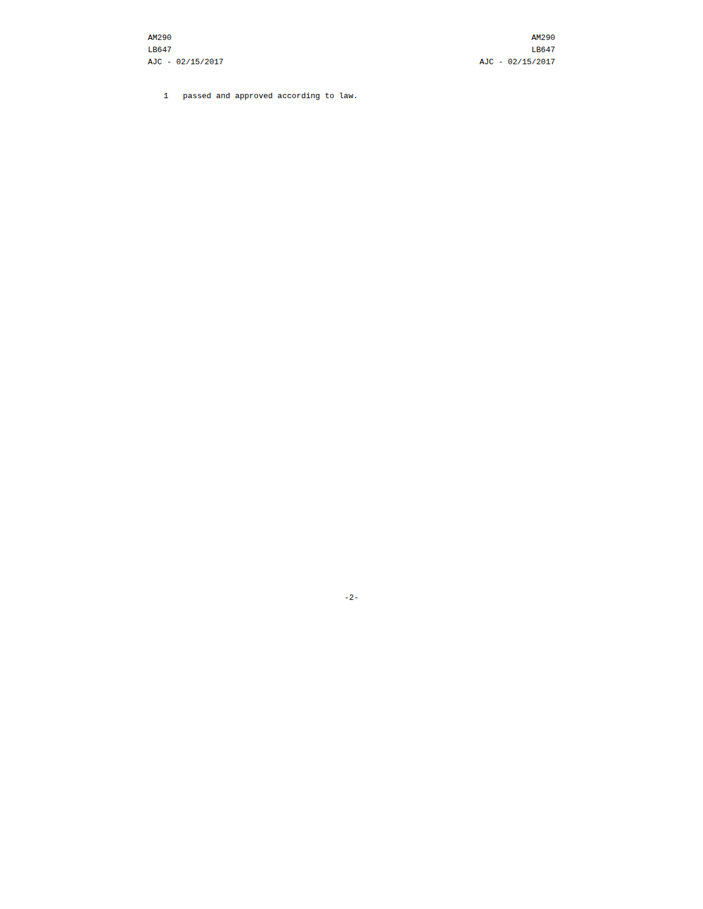AM290 LB647 AJC - 02/15/2017 AM290 LB647 AJC - 02/15/2017
1 passed and approved according to law.
-2-